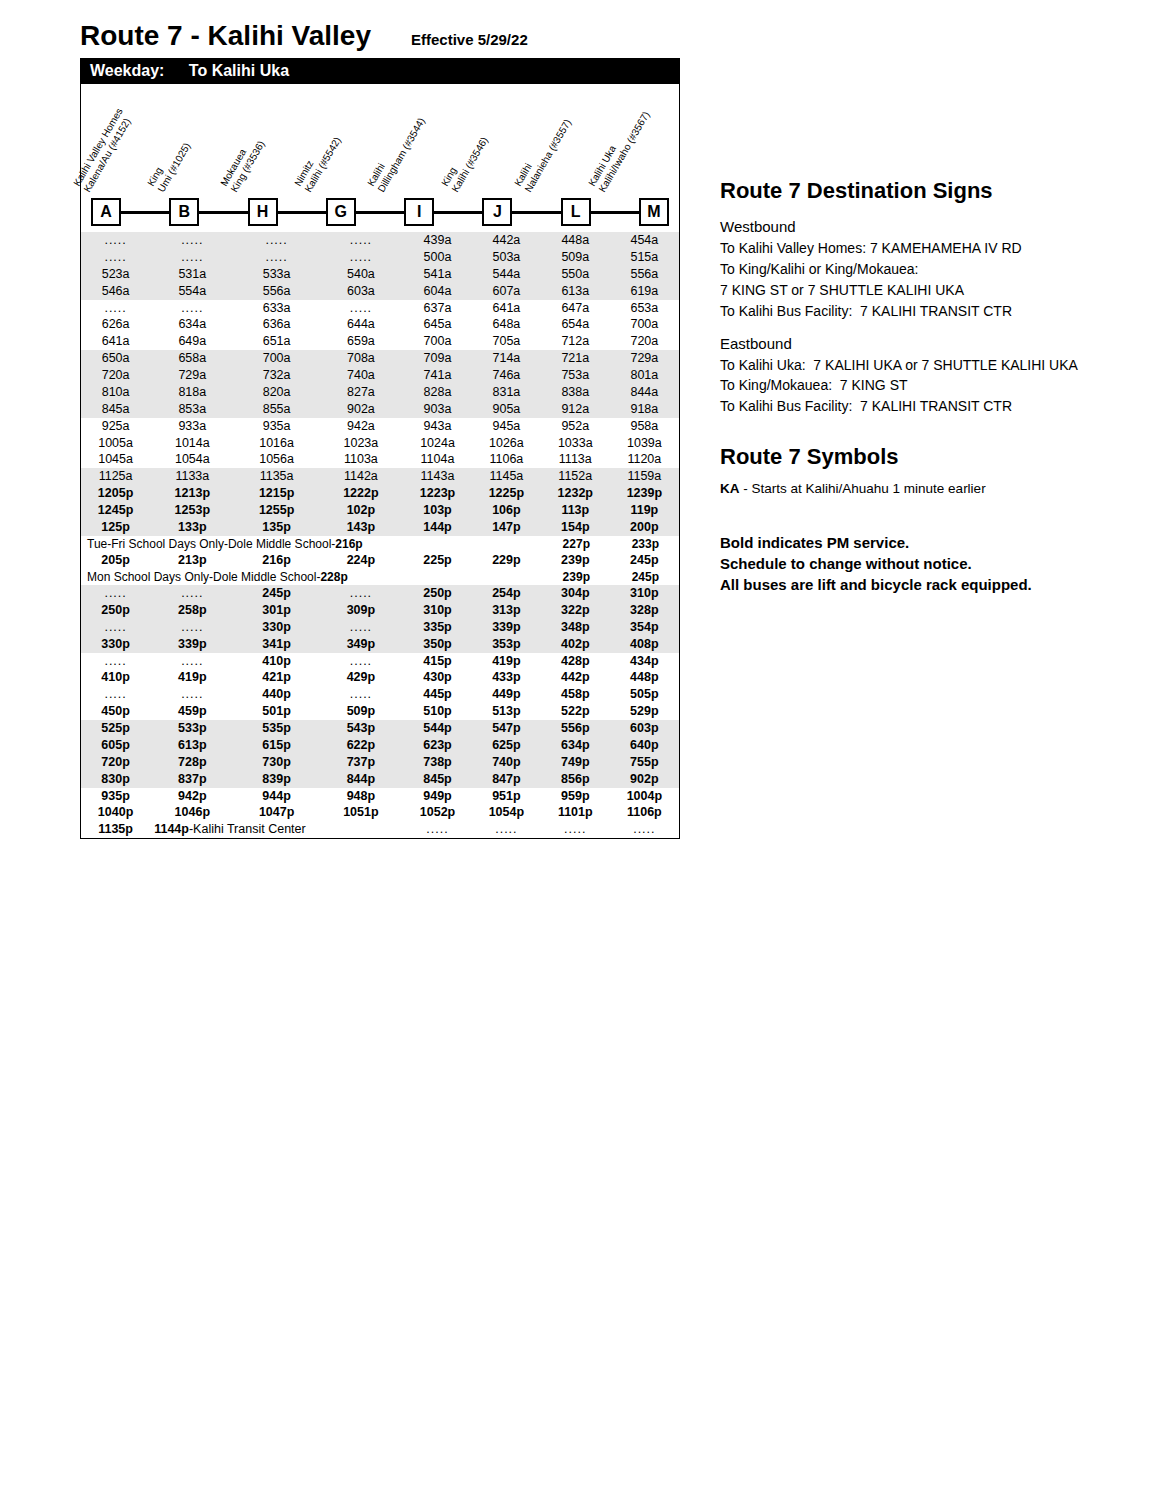Route 7 - Kalihi Valley
Effective 5/29/22
Weekday: To Kalihi Uka
Kalihi Valley Homes
Kalena/Au (#4152)
King
Umi (#1025)
Mokauea
King (#3536)
Nimitz
Kalihi (#5542)
Kalihi
Dillingham (#3544)
King
Kalihi (#3546)
Kalihi
Nalanieha (#3557)
Kalihi Uka
Kalihi/Iwaho (#3567)
A
B
H
G
I
J
L
M
| ..... | ..... | ..... | ..... | 439a | 442a | 448a | 454a |
| ..... | ..... | ..... | ..... | 500a | 503a | 509a | 515a |
| 523a | 531a | 533a | 540a | 541a | 544a | 550a | 556a |
| 546a | 554a | 556a | 603a | 604a | 607a | 613a | 619a |
| ..... | ..... | 633a | ..... | 637a | 641a | 647a | 653a |
| 626a | 634a | 636a | 644a | 645a | 648a | 654a | 700a |
| 641a | 649a | 651a | 659a | 700a | 705a | 712a | 720a |
| 650a | 658a | 700a | 708a | 709a | 714a | 721a | 729a |
| 720a | 729a | 732a | 740a | 741a | 746a | 753a | 801a |
| 810a | 818a | 820a | 827a | 828a | 831a | 838a | 844a |
| 845a | 853a | 855a | 902a | 903a | 905a | 912a | 918a |
| 925a | 933a | 935a | 942a | 943a | 945a | 952a | 958a |
| 1005a | 1014a | 1016a | 1023a | 1024a | 1026a | 1033a | 1039a |
| 1045a | 1054a | 1056a | 1103a | 1104a | 1106a | 1113a | 1120a |
| 1125a | 1133a | 1135a | 1142a | 1143a | 1145a | 1152a | 1159a |
| 1205p | 1213p | 1215p | 1222p | 1223p | 1225p | 1232p | 1239p |
| 1245p | 1253p | 1255p | 102p | 103p | 106p | 113p | 119p |
| 125p | 133p | 135p | 143p | 144p | 147p | 154p | 200p |
| Tue-Fri School Days Only-Dole Middle School- 216p | 227p | 233p |
| 205p | 213p | 216p | 224p | 225p | 229p | 239p | 245p |
| Mon School Days Only-Dole Middle School- 228p | 239p | 245p |
| ..... | ..... | 245p | ..... | 250p | 254p | 304p | 310p |
| 250p | 258p | 301p | 309p | 310p | 313p | 322p | 328p |
| ..... | ..... | 330p | ..... | 335p | 339p | 348p | 354p |
| 330p | 339p | 341p | 349p | 350p | 353p | 402p | 408p |
| ..... | ..... | 410p | ..... | 415p | 419p | 428p | 434p |
| 410p | 419p | 421p | 429p | 430p | 433p | 442p | 448p |
| ..... | ..... | 440p | ..... | 445p | 449p | 458p | 505p |
| 450p | 459p | 501p | 509p | 510p | 513p | 522p | 529p |
| 525p | 533p | 535p | 543p | 544p | 547p | 556p | 603p |
| 605p | 613p | 615p | 622p | 623p | 625p | 634p | 640p |
| 720p | 728p | 730p | 737p | 738p | 740p | 749p | 755p |
| 830p | 837p | 839p | 844p | 845p | 847p | 856p | 902p |
| 935p | 942p | 944p | 948p | 949p | 951p | 959p | 1004p |
| 1040p | 1046p | 1047p | 1051p | 1052p | 1054p | 1101p | 1106p |
| 1135p | 1144p -Kalihi Transit Center | ..... | ..... | ..... | ..... |
Route 7 Destination Signs
Westbound
To Kalihi Valley Homes: 7 KAMEHAMEHA IV RD
To King/Kalihi or King/Mokauea:
7 KING ST or 7 SHUTTLE KALIHI UKA
To Kalihi Bus Facility: 7 KALIHI TRANSIT CTR
Eastbound
To Kalihi Uka: 7 KALIHI UKA or 7 SHUTTLE KALIHI UKA
To King/Mokauea: 7 KING ST
To Kalihi Bus Facility: 7 KALIHI TRANSIT CTR
Route 7 Symbols
KA - Starts at Kalihi/Ahuahu 1 minute earlier
Bold indicates PM service.
Schedule to change without notice.
All buses are lift and bicycle rack equipped.